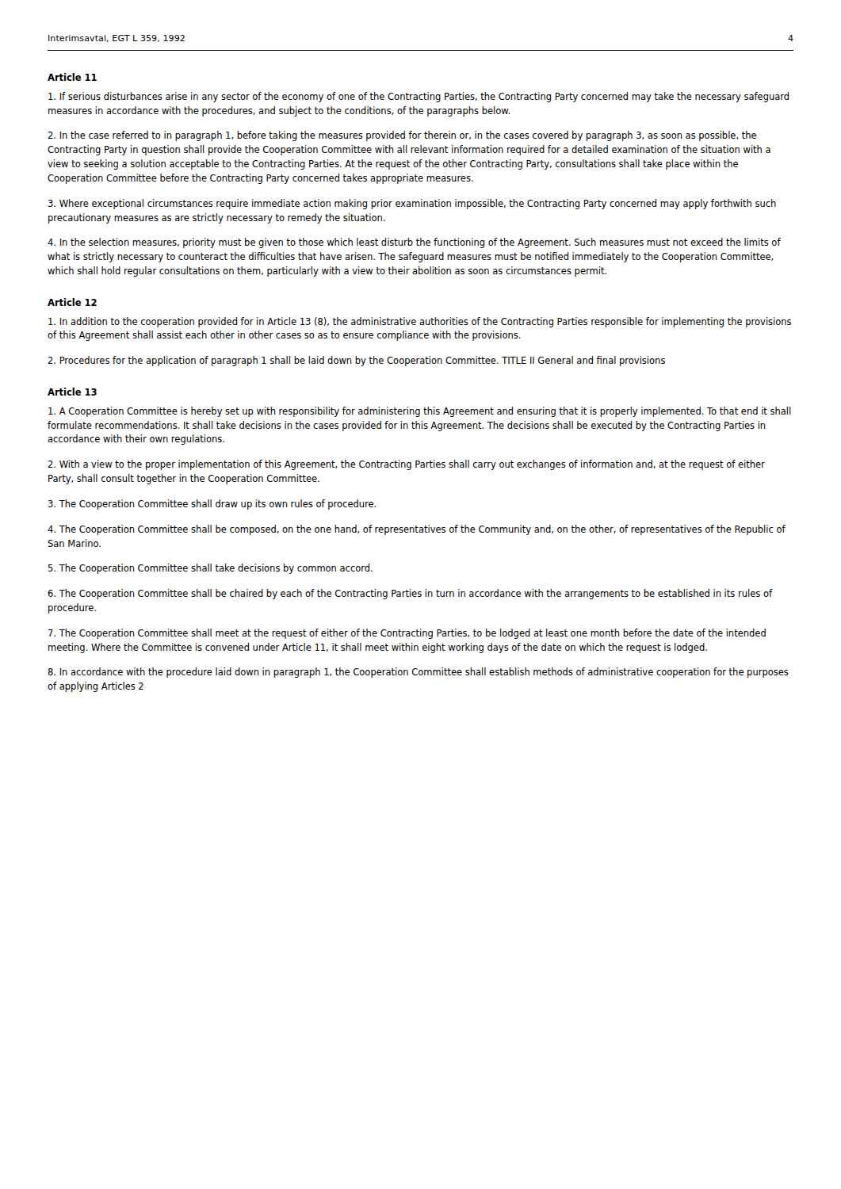Interimsavtal, EGT L 359, 1992 4
Article 11
1. If serious disturbances arise in any sector of the economy of one of the Contracting Parties, the Contracting Party concerned may take the necessary safeguard measures in accordance with the procedures, and subject to the conditions, of the paragraphs below.
2. In the case referred to in paragraph 1, before taking the measures provided for therein or, in the cases covered by paragraph 3, as soon as possible, the Contracting Party in question shall provide the Cooperation Committee with all relevant information required for a detailed examination of the situation with a view to seeking a solution acceptable to the Contracting Parties. At the request of the other Contracting Party, consultations shall take place within the Cooperation Committee before the Contracting Party concerned takes appropriate measures.
3. Where exceptional circumstances require immediate action making prior examination impossible, the Contracting Party concerned may apply forthwith such precautionary measures as are strictly necessary to remedy the situation.
4. In the selection measures, priority must be given to those which least disturb the functioning of the Agreement. Such measures must not exceed the limits of what is strictly necessary to counteract the difficulties that have arisen. The safeguard measures must be notified immediately to the Cooperation Committee, which shall hold regular consultations on them, particularly with a view to their abolition as soon as circumstances permit.
Article 12
1. In addition to the cooperation provided for in Article 13 (8), the administrative authorities of the Contracting Parties responsible for implementing the provisions of this Agreement shall assist each other in other cases so as to ensure compliance with the provisions.
2. Procedures for the application of paragraph 1 shall be laid down by the Cooperation Committee. TITLE II General and final provisions
Article 13
1. A Cooperation Committee is hereby set up with responsibility for administering this Agreement and ensuring that it is properly implemented. To that end it shall formulate recommendations. It shall take decisions in the cases provided for in this Agreement. The decisions shall be executed by the Contracting Parties in accordance with their own regulations.
2. With a view to the proper implementation of this Agreement, the Contracting Parties shall carry out exchanges of information and, at the request of either Party, shall consult together in the Cooperation Committee.
3. The Cooperation Committee shall draw up its own rules of procedure.
4. The Cooperation Committee shall be composed, on the one hand, of representatives of the Community and, on the other, of representatives of the Republic of San Marino.
5. The Cooperation Committee shall take decisions by common accord.
6. The Cooperation Committee shall be chaired by each of the Contracting Parties in turn in accordance with the arrangements to be established in its rules of procedure.
7. The Cooperation Committee shall meet at the request of either of the Contracting Parties, to be lodged at least one month before the date of the intended meeting. Where the Committee is convened under Article 11, it shall meet within eight working days of the date on which the request is lodged.
8. In accordance with the procedure laid down in paragraph 1, the Cooperation Committee shall establish methods of administrative cooperation for the purposes of applying Articles 2